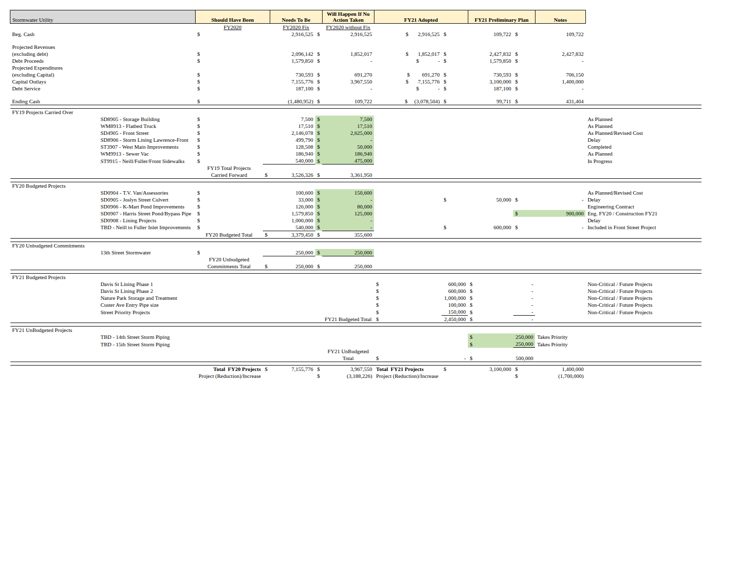| Stormwater Utility | Should Have Been | Needs To Be | Will Happen If No Action Taken | FY21 Adopted | FY21 Preliminary Plan | Notes |
| | FY2020 | FY2020 Fix | FY2020 without Fix | | | |
| Beg. Cash | $ | 2,916,525 | $ | 2,916,525 | $ 2,916,525 | $ | 109,722 | $ | 109,722 | |
| Projected Revenues | |
| (excluding debt) | $ | 2,096,142 | $ | 1,852,017 | $ 1,852,017 | $ | 2,427,832 | $ | 2,427,832 | |
| Debt Proceeds | $ | 1,579,850 | $ | - | $ - | $ | 1,579,850 | $ | - | |
| Projected Expenditures | |
| (excluding Capital) | $ | 730,593 | $ | 691,270 | $ 691,270 | $ | 730,593 | $ | 706,150 | |
| Capital Outlays | $ | 7,155,776 | $ | 3,967,550 | $ 7,155,776 | $ | 3,100,000 | $ | 1,400,000 | |
| Debt Service | $ | 187,100 | $ | - | $ - | $ | 187,100 | $ | - | |
| Ending Cash | $ | (1,480,952) | $ | 109,722 | $ (3,078,504) | $ | 99,711 | $ | 431,404 | |
| FY19 Projects Carried Over | |
| | SD8905 - Storage Building | $ | 7,500 | $ | 7,500 | | | | | | As Planned |
| | WM8913 - Flatbed Truck | $ | 17,510 | $ | 17,510 | | | | | | As Planned |
| | SD4905 - Front Street | $ | 2,146,078 | $ | 2,625,000 | | | | | | As Planned/Revised Cost |
| | SD8906 - Storm Lining Lawrence-Front | $ | 499,790 | $ | - | | | | | | Delay |
| | ST3907 - West Main Improvements | $ | 128,508 | $ | 50,000 | | | | | | Completed |
| | WM9913 - Sewer Vac | $ | 186,940 | $ | 186,940 | | | | | | As Planned |
| | ST9915 - Neill/Fuller/Front Sidewalks | $ | 540,000 | $ | 475,000 | | | | | | In Progress |
| | | FY19 Total Projects | |
| | | Carried Forward | $ | 3,526,326 | $ | 3,361,950 | | | | | | |
| FY20 Budgeted Projects | |
| | SD0904 - T.V. Van/Assessories | $ | 100,600 | $ | 150,600 | | | | | | As Planned/Revised Cost |
| | SD0905 - Joslyn Street Culvert | $ | 33,000 | $ | - | | $ | 50,000 | $ | - | Delay |
| | SD0906 - K-Mart Pond Improvements | $ | 126,000 | $ | 80,000 | | | | | | Engineering Contract |
| | SD0907 - Harris Street Pond/Bypass Pipe | $ | 1,579,850 | $ | 125,000 | | | | $ | 900,000 | Eng. FY20 / Construction FY21 |
| | SD0908 - Lining Projects | $ | 1,000,000 | $ | - | | | | | | Delay |
| | TBD - Neill to Fuller Inlet Improvements | $ | 540,000 | $ | - | | $ | 600,000 | $ | - | Included in Front Street Project |
| | | FY20 Budgeted Total | $ | 3,379,450 | $ | 355,600 | | | | | | |
| FY20 Unbudgeted Commitments | |
| | 13th Street Stormwater | $ | 250,000 | $ | 250,000 | | | | | | |
| | | FY20 Unbudgeted | |
| | | Commitments Total | $ | 250,000 | $ | 250,000 | | | | | | |
| FY21 Budgeted Projects | |
| | Davis St Lining Phase 1 | | $ | 600,000 | $ | - | | Non-Critical / Future Projects |
| | Davis St Lining Phase 2 | | $ | 600,000 | $ | - | | Non-Critical / Future Projects |
| | Nature Park Storage and Treatment | | $ | 1,000,000 | $ | - | | Non-Critical / Future Projects |
| | Custer Ave Entry Pipe size | | $ | 100,000 | $ | - | | Non-Critical / Future Projects |
| | Street Priority Projects | | $ | 150,000 | $ | - | | Non-Critical / Future Projects |
| | | | FY21 Budgeted Total | $ | 2,450,000 | $ | - | | |
| FY21 UnBudgeted Projects | |
| | TBD - 14th Street Storm Piping | | $ | 250,000 | Takes Priority |
| | TBD - 15th Street Storm Piping | | $ | 250,000 | Takes Priority |
| | | | FY21 UnBudgeted | |
| | | | Total | $ | - | $ | 500,000 | |
| | Total FY20 Projects | $ | 7,155,776 | $ | 3,967,550 | Total FY21 Projects | $ | 3,100,000 | $ | 1,400,000 | |
| | Project (Reduction)/Increase | | $ | (3,188,226) | Project (Reduction)/Increase | | $ | (1,700,000) | |